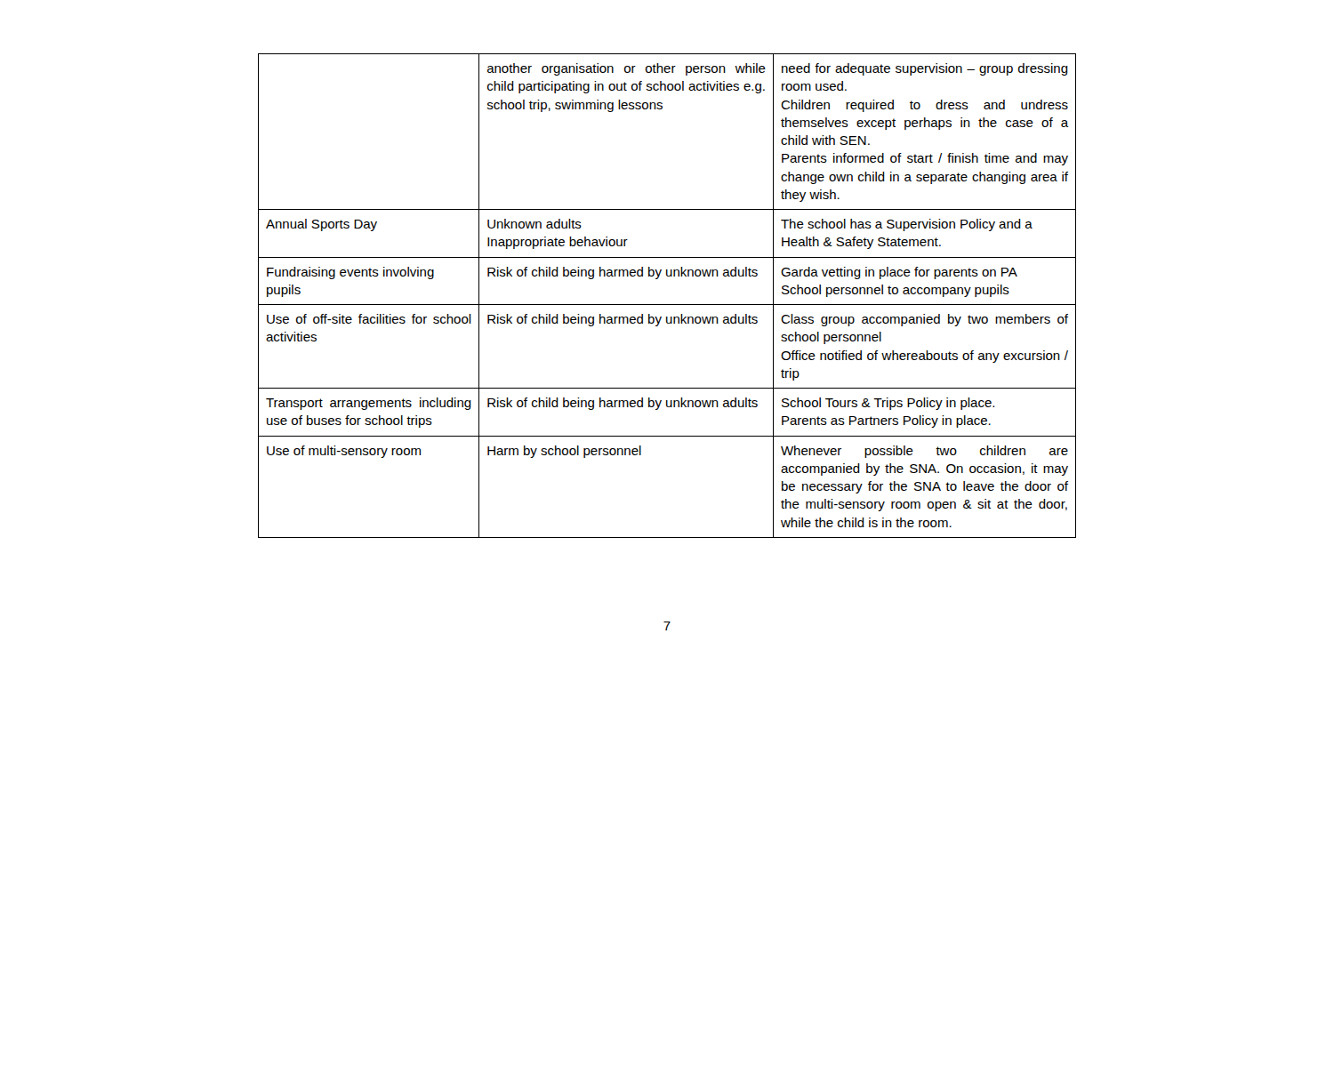| | another organisation or other person while child participating in out of school activities e.g. school trip, swimming lessons | need for adequate supervision – group dressing room used. Children required to dress and undress themselves except perhaps in the case of a child with SEN. Parents informed of start / finish time and may change own child in a separate changing area if they wish. |
| Annual Sports Day | Unknown adults Inappropriate behaviour | The school has a Supervision Policy and a Health & Safety Statement. |
| Fundraising events involving pupils | Risk of child being harmed by unknown adults | Garda vetting in place for parents on PA School personnel to accompany pupils |
| Use of off-site facilities for school activities | Risk of child being harmed by unknown adults | Class group accompanied by two members of school personnel Office notified of whereabouts of any excursion / trip |
| Transport arrangements including use of buses for school trips | Risk of child being harmed by unknown adults | School Tours & Trips Policy in place. Parents as Partners Policy in place. |
| Use of multi-sensory room | Harm by school personnel | Whenever possible two children are accompanied by the SNA. On occasion, it may be necessary for the SNA to leave the door of the multi-sensory room open & sit at the door, while the child is in the room. |
7